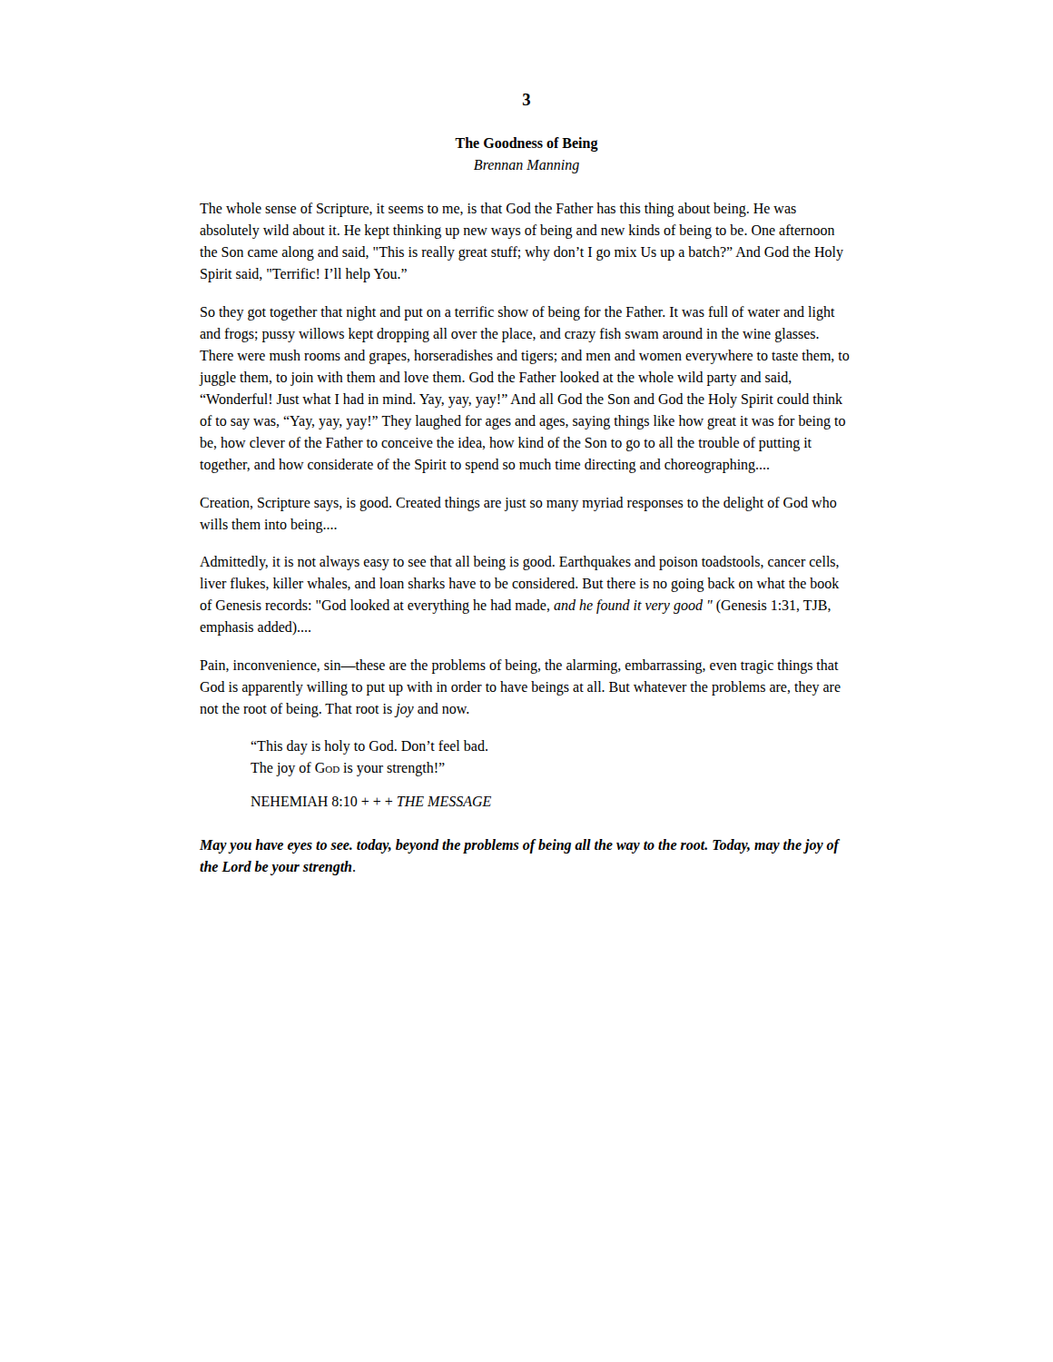3
The Goodness of Being
Brennan Manning
The whole sense of Scripture, it seems to me, is that God the Father has this thing about being. He was absolutely wild about it. He kept thinking up new ways of being and new kinds of being to be. One afternoon the Son came along and said, "This is really great stuff; why don’t I go mix Us up a batch?” And God the Holy Spirit said, "Terrific! I’ll help You.”
So they got together that night and put on a terrific show of being for the Father. It was full of water and light and frogs; pussy willows kept dropping all over the place, and crazy fish swam around in the wine glasses. There were mush rooms and grapes, horseradishes and tigers; and men and women everywhere to taste them, to juggle them, to join with them and love them. God the Father looked at the whole wild party and said, “Wonderful! Just what I had in mind. Yay, yay, yay!” And all God the Son and God the Holy Spirit could think of to say was, “Yay, yay, yay!” They laughed for ages and ages, saying things like how great it was for being to be, how clever of the Father to conceive the idea, how kind of the Son to go to all the trouble of putting it together, and how considerate of the Spirit to spend so much time directing and choreographing....
Creation, Scripture says, is good. Created things are just so many myriad responses to the delight of God who wills them into being....
Admittedly, it is not always easy to see that all being is good. Earthquakes and poison toadstools, cancer cells, liver flukes, killer whales, and loan sharks have to be considered. But there is no going back on what the book of Genesis records: "God looked at everything he had made, and he found it very good " (Genesis 1:31, TJB, emphasis added)....
Pain, inconvenience, sin—these are the problems of being, the alarming, embarrassing, even tragic things that God is apparently willing to put up with in order to have beings at all. But whatever the problems are, they are not the root of being. That root is joy and now.
“This day is holy to God. Don’t feel bad.
The joy of God is your strength!”
NEHEMIAH 8:10 + + + THE MESSAGE
May you have eyes to see. today, beyond the problems of being all the way to the root. Today, may the joy of the Lord be your strength.